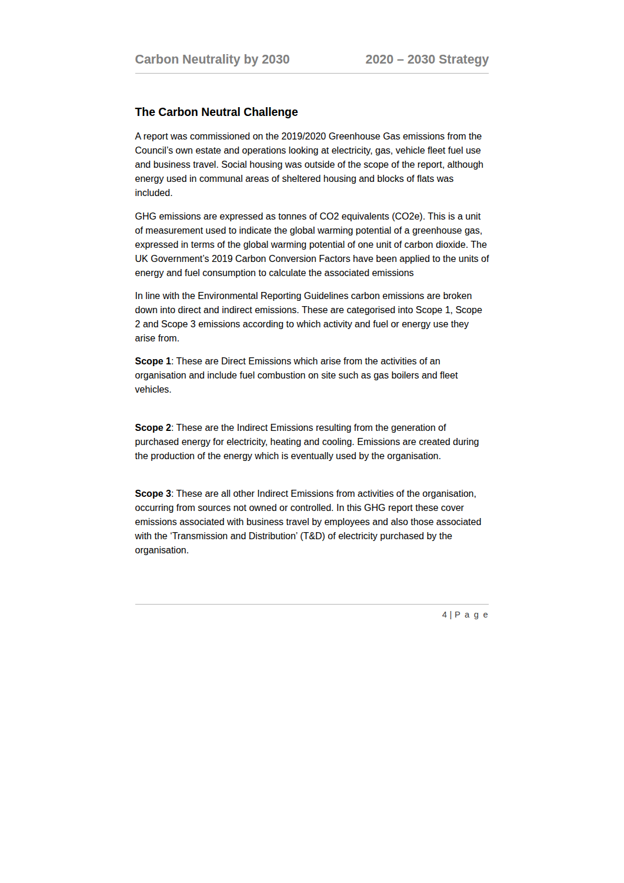Carbon Neutrality by 2030
2020 – 2030 Strategy
The Carbon Neutral Challenge
A report was commissioned on the 2019/2020 Greenhouse Gas emissions from the Council’s own estate and operations looking at electricity, gas, vehicle fleet fuel use and business travel. Social housing was outside of the scope of the report, although energy used in communal areas of sheltered housing and blocks of flats was included.
GHG emissions are expressed as tonnes of CO2 equivalents (CO2e). This is a unit of measurement used to indicate the global warming potential of a greenhouse gas, expressed in terms of the global warming potential of one unit of carbon dioxide. The UK Government’s 2019 Carbon Conversion Factors have been applied to the units of energy and fuel consumption to calculate the associated emissions
In line with the Environmental Reporting Guidelines carbon emissions are broken down into direct and indirect emissions. These are categorised into Scope 1, Scope 2 and Scope 3 emissions according to which activity and fuel or energy use they arise from.
Scope 1: These are Direct Emissions which arise from the activities of an organisation and include fuel combustion on site such as gas boilers and fleet vehicles.
Scope 2: These are the Indirect Emissions resulting from the generation of purchased energy for electricity, heating and cooling. Emissions are created during the production of the energy which is eventually used by the organisation.
Scope 3: These are all other Indirect Emissions from activities of the organisation, occurring from sources not owned or controlled. In this GHG report these cover emissions associated with business travel by employees and also those associated with the ‘Transmission and Distribution’ (T&D) of electricity purchased by the organisation.
4 | P a g e